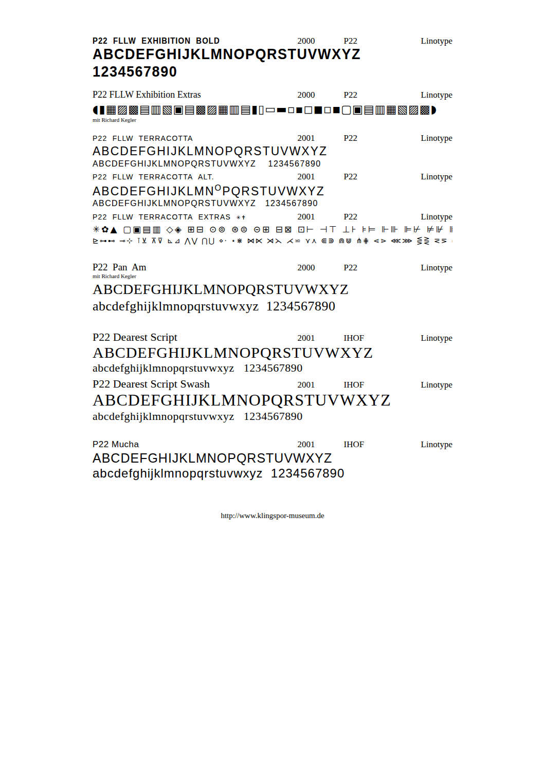P22 FLLW EXHIBITION BOLD 2000 P22 Linotype
ABCDEFGHIJKLMNOPQRSTUVWXYZ 1234567890
P22 FLLW Exhibition Extras 2000 P22 Linotype
◖▮▦▨▩▤▥▧▣▤▩▨▦▥▤▮▯▭▬▫▪◻◼◽◾▢▣▤▥▦▧▨▩◗
mit Richard Kegler
P22 FLLW TERRACOTTA 2001 P22 Linotype
ABCDEFGHIJKLMNOPQRSTUVWXYZ
ABCDEFGHIJKLMNOPQRSTUVWXYZ 1234567890
P22 FLLW TERRACOTTA ALT. 2001 P22 Linotype
ABCDEFGHIJKLMNOPQRSTUVWXYZ
ABCDEFGHIJKLMNOPQRSTUVWXYZ 1234567890
P22 FLLW TERRACOTTA EXTRAS ✳✝ 2001 P22 Linotype
✳✿▲ ▢▣▤▥ ◇◈ ⊞⊟ ⊙⊚ ⊛⊜ ⊝⊞ ⊟⊠ ⊡⊢ ⊣⊤ ⊥⊦ ⊧⊨ ⊩⊪ ⊫⊬ ⊭⊮ ⊯⊰ ⊱⊲ ⊳⊴
⊵⊶⊷ ⊸⊹ ⊺⊻ ⊼⊽ ⊾⊿ ⋀⋁ ⋂⋃ ⋄⋅ ⋆⋇ ⋈⋉ ⋊⋋ ⋌⋍ ⋎⋏ ⋐⋑ ⋒⋓ ⋔⋕ ⋖⋗ ⋘⋙ ⋚⋛ ⋜⋝ ⋞⋟ ⋠⋡ ⋢⋣ ⋤⋥ ⋦⋧ ⋨⋩ ⋪⋫ ⋬⋭ ⋮⋯ ⋰⋱ ⋲⋳ ⋴⋵ ⋶⋷ ⋸⋹ ⋺⋻ ⋼⋽ ⋾⋿ ⟐⟑ ⟒⟓ ⟔⟕ ⟖⟗ ⟘⟙ ⟚⟛ ⟜⟝ ⟞⟟ ⟠⟡ ⟢⟣ ⟤⟥ ⟦⟧ ⟨⟩ ⟪⟫ ⟬⟭ ⟮⟯ ⟰⟱ ⟲⟳ ⟴⟵ ⟶⟷ ⟸⟹ ⟺⟻ ⟼⟽ ⟾⟿
P22 Pan Am 2000 P22 Linotype
mit Richard Kegler
ABCDEFGHIJKLMNOPQRSTUVWXYZ
abcdefghijklmnopqrstuvwxyz 1234567890
P22 Dearest Script 2001 IHOF Linotype
ABCDEFGHIJKLMNOPQRSTUVWXYZ
abcdefghijklmnopqrstuvwxyz 1234567890
P22 Dearest Script Swash 2001 IHOF Linotype
ABCDEFGHIJKLMNOPQRSTUVWXYZ
abcdefghijklmnopqrstuvwxyz 1234567890
P22 Mucha 2001 IHOF Linotype
ABCDEFGHIJKLMNOPQRSTUVWXYZ
abcdefghijklmnopqrstuvwxyz 1234567890
http://www.klingspor-museum.de